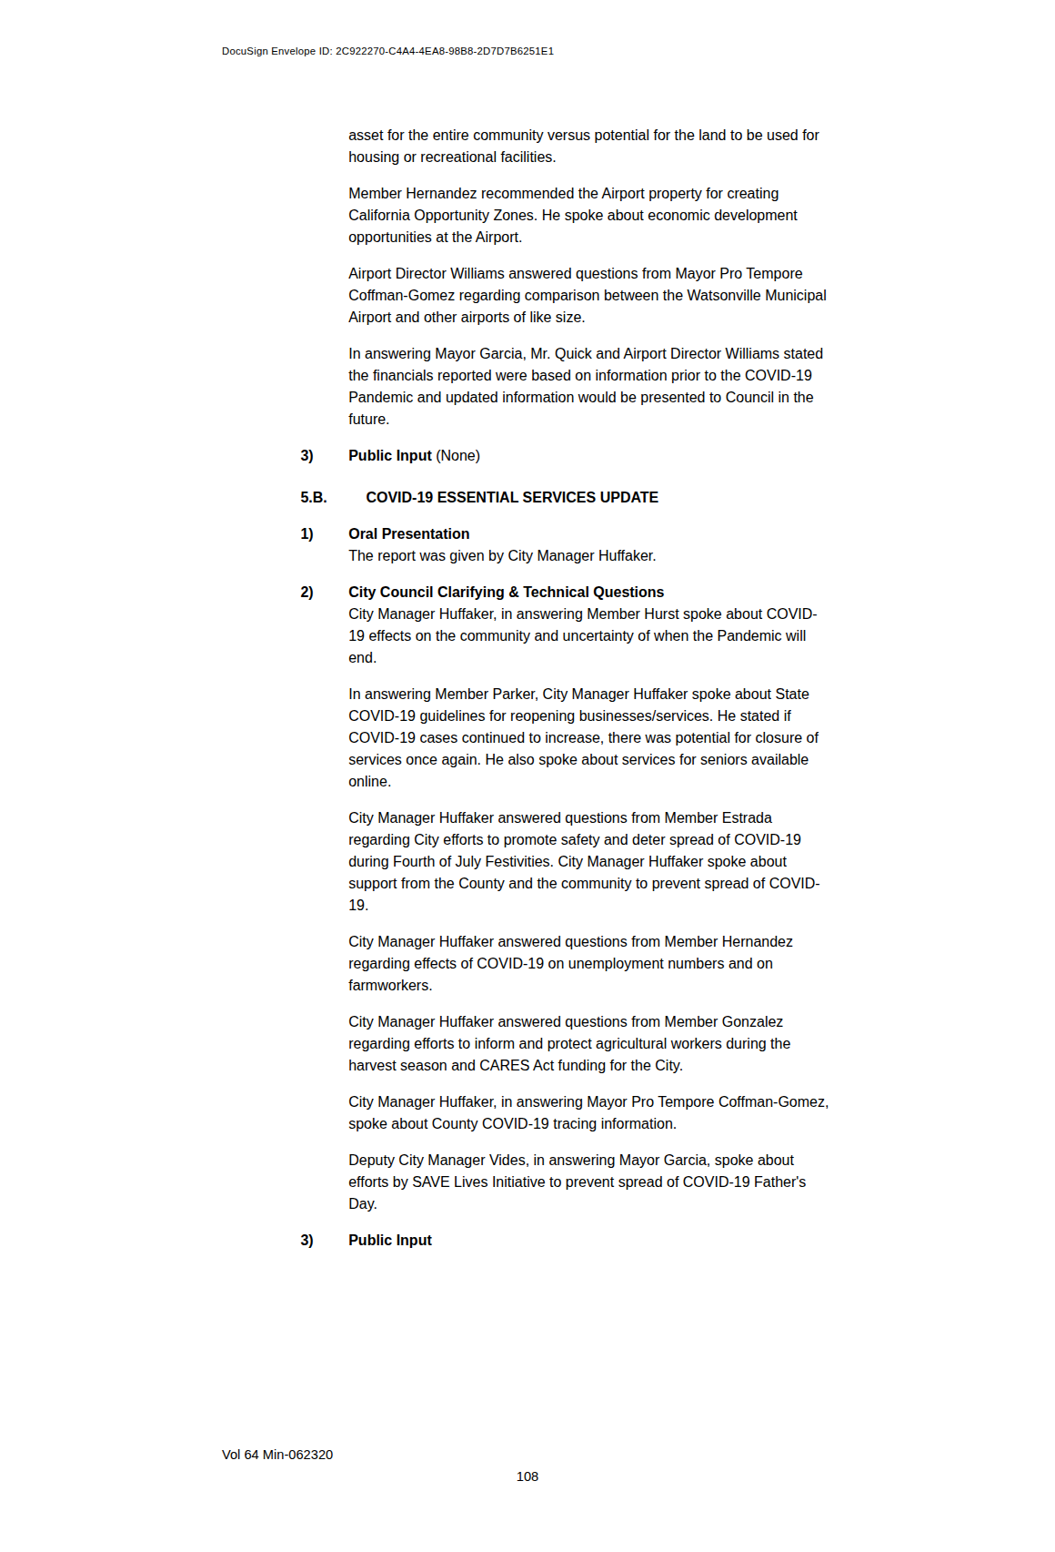DocuSign Envelope ID: 2C922270-C4A4-4EA8-98B8-2D7D7B6251E1
asset for the entire community versus potential for the land to be used for housing or recreational facilities.
Member Hernandez recommended the Airport property for creating California Opportunity Zones. He spoke about economic development opportunities at the Airport.
Airport Director Williams answered questions from Mayor Pro Tempore Coffman-Gomez regarding comparison between the Watsonville Municipal Airport and other airports of like size.
In answering Mayor Garcia, Mr. Quick and Airport Director Williams stated the financials reported were based on information prior to the COVID-19 Pandemic and updated information would be presented to Council in the future.
3)
Public Input (None)
5.B. COVID-19 ESSENTIAL SERVICES UPDATE
1)
Oral Presentation
The report was given by City Manager Huffaker.
2)
City Council Clarifying & Technical Questions
City Manager Huffaker, in answering Member Hurst spoke about COVID-19 effects on the community and uncertainty of when the Pandemic will end.
In answering Member Parker, City Manager Huffaker spoke about State COVID-19 guidelines for reopening businesses/services. He stated if COVID-19 cases continued to increase, there was potential for closure of services once again. He also spoke about services for seniors available online.
City Manager Huffaker answered questions from Member Estrada regarding City efforts to promote safety and deter spread of COVID-19 during Fourth of July Festivities. City Manager Huffaker spoke about support from the County and the community to prevent spread of COVID-19.
City Manager Huffaker answered questions from Member Hernandez regarding effects of COVID-19 on unemployment numbers and on farmworkers.
City Manager Huffaker answered questions from Member Gonzalez regarding efforts to inform and protect agricultural workers during the harvest season and CARES Act funding for the City.
City Manager Huffaker, in answering Mayor Pro Tempore Coffman-Gomez, spoke about County COVID-19 tracing information.
Deputy City Manager Vides, in answering Mayor Garcia, spoke about efforts by SAVE Lives Initiative to prevent spread of COVID-19 Father's Day.
3)
Public Input
Vol 64 Min-062320
108